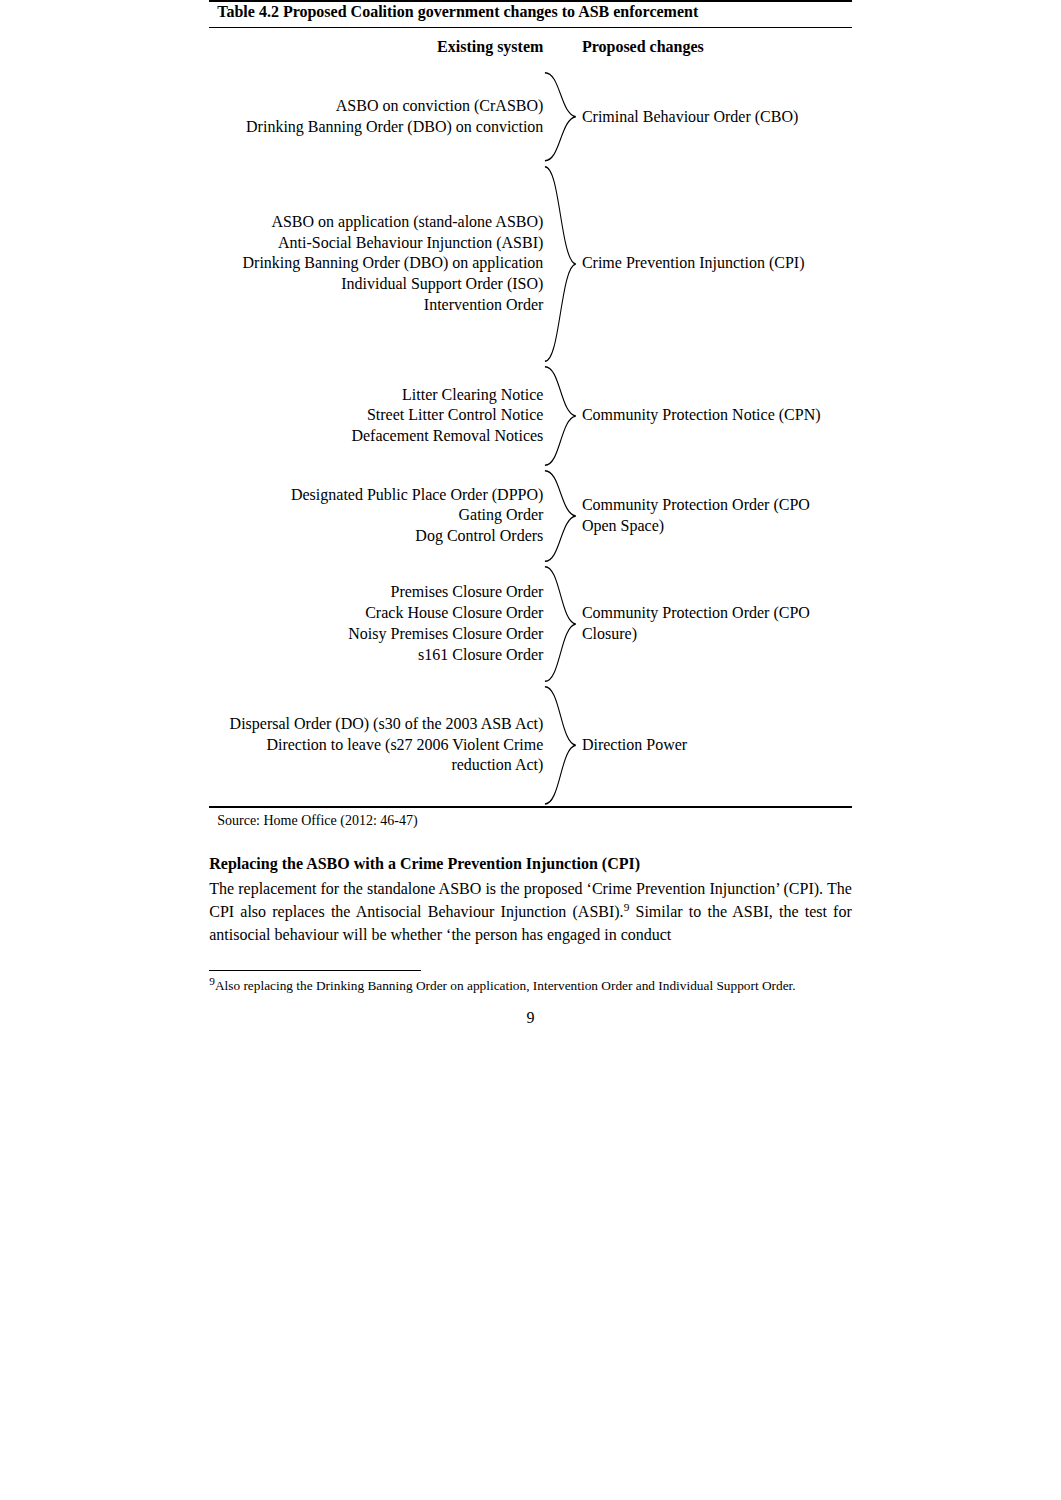Table 4.2 Proposed Coalition government changes to ASB enforcement
| Existing system | | Proposed changes |
| --- | --- | --- |
| ASBO on conviction (CrASBO) Drinking Banning Order (DBO) on conviction | | Criminal Behaviour Order (CBO) |
| ASBO on application (stand-alone ASBO) Anti-Social Behaviour Injunction (ASBI) Drinking Banning Order (DBO) on application Individual Support Order (ISO) Intervention Order | | Crime Prevention Injunction (CPI) |
| Litter Clearing Notice Street Litter Control Notice Defacement Removal Notices | | Community Protection Notice (CPN) |
| Designated Public Place Order (DPPO) Gating Order Dog Control Orders | | Community Protection Order (CPO Open Space) |
| Premises Closure Order Crack House Closure Order Noisy Premises Closure Order s161 Closure Order | | Community Protection Order (CPO Closure) |
| Dispersal Order (DO) (s30 of the 2003 ASB Act) Direction to leave (s27 2006 Violent Crime reduction Act) | | Direction Power |
Source: Home Office (2012: 46-47)
Replacing the ASBO with a Crime Prevention Injunction (CPI)
The replacement for the standalone ASBO is the proposed ‘Crime Prevention Injunction’ (CPI). The CPI also replaces the Antisocial Behaviour Injunction (ASBI).9 Similar to the ASBI, the test for antisocial behaviour will be whether ‘the person has engaged in conduct
9Also replacing the Drinking Banning Order on application, Intervention Order and Individual Support Order.
9